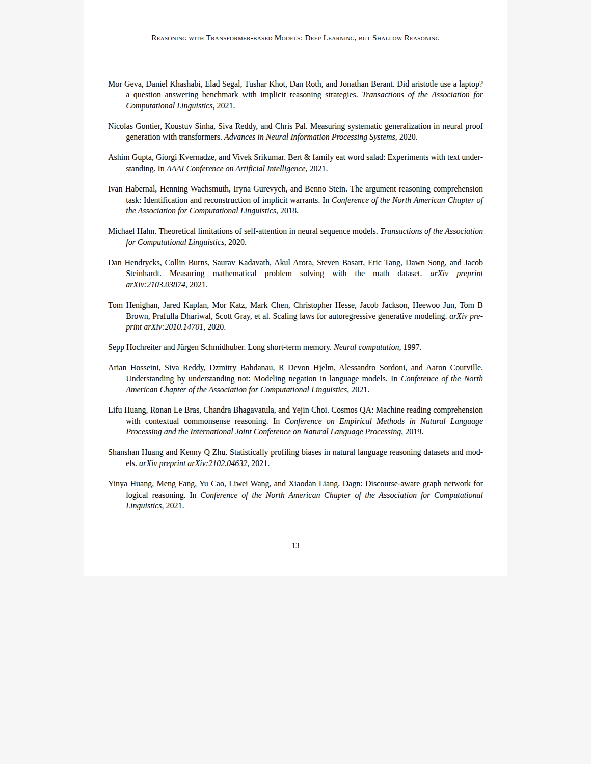Reasoning with Transformer-based Models: Deep Learning, but Shallow Reasoning
Mor Geva, Daniel Khashabi, Elad Segal, Tushar Khot, Dan Roth, and Jonathan Berant. Did aristotle use a laptop? a question answering benchmark with implicit reasoning strategies. Transactions of the Association for Computational Linguistics, 2021.
Nicolas Gontier, Koustuv Sinha, Siva Reddy, and Chris Pal. Measuring systematic generalization in neural proof generation with transformers. Advances in Neural Information Processing Systems, 2020.
Ashim Gupta, Giorgi Kvernadze, and Vivek Srikumar. Bert & family eat word salad: Experiments with text understanding. In AAAI Conference on Artificial Intelligence, 2021.
Ivan Habernal, Henning Wachsmuth, Iryna Gurevych, and Benno Stein. The argument reasoning comprehension task: Identification and reconstruction of implicit warrants. In Conference of the North American Chapter of the Association for Computational Linguistics, 2018.
Michael Hahn. Theoretical limitations of self-attention in neural sequence models. Transactions of the Association for Computational Linguistics, 2020.
Dan Hendrycks, Collin Burns, Saurav Kadavath, Akul Arora, Steven Basart, Eric Tang, Dawn Song, and Jacob Steinhardt. Measuring mathematical problem solving with the math dataset. arXiv preprint arXiv:2103.03874, 2021.
Tom Henighan, Jared Kaplan, Mor Katz, Mark Chen, Christopher Hesse, Jacob Jackson, Heewoo Jun, Tom B Brown, Prafulla Dhariwal, Scott Gray, et al. Scaling laws for autoregressive generative modeling. arXiv preprint arXiv:2010.14701, 2020.
Sepp Hochreiter and Jürgen Schmidhuber. Long short-term memory. Neural computation, 1997.
Arian Hosseini, Siva Reddy, Dzmitry Bahdanau, R Devon Hjelm, Alessandro Sordoni, and Aaron Courville. Understanding by understanding not: Modeling negation in language models. In Conference of the North American Chapter of the Association for Computational Linguistics, 2021.
Lifu Huang, Ronan Le Bras, Chandra Bhagavatula, and Yejin Choi. Cosmos QA: Machine reading comprehension with contextual commonsense reasoning. In Conference on Empirical Methods in Natural Language Processing and the International Joint Conference on Natural Language Processing, 2019.
Shanshan Huang and Kenny Q Zhu. Statistically profiling biases in natural language reasoning datasets and models. arXiv preprint arXiv:2102.04632, 2021.
Yinya Huang, Meng Fang, Yu Cao, Liwei Wang, and Xiaodan Liang. Dagn: Discourse-aware graph network for logical reasoning. In Conference of the North American Chapter of the Association for Computational Linguistics, 2021.
13